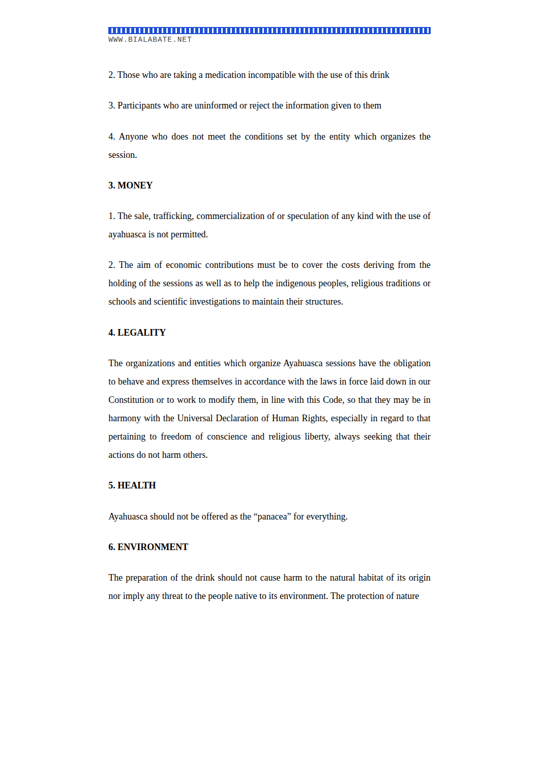WWW.BIALABATE.NET
2. Those who are taking a medication incompatible with the use of this drink
3. Participants who are uninformed or reject the information given to them
4. Anyone who does not meet the conditions set by the entity which organizes the session.
3. MONEY
1. The sale, trafficking, commercialization of or speculation of any kind with the use of ayahuasca is not permitted.
2. The aim of economic contributions must be to cover the costs deriving from the holding of the sessions as well as to help the indigenous peoples, religious traditions or schools and scientific investigations to maintain their structures.
4. LEGALITY
The organizations and entities which organize Ayahuasca sessions have the obligation to behave and express themselves in accordance with the laws in force laid down in our Constitution or to work to modify them, in line with this Code, so that they may be in harmony with the Universal Declaration of Human Rights, especially in regard to that pertaining to freedom of conscience and religious liberty, always seeking that their actions do not harm others.
5. HEALTH
Ayahuasca should not be offered as the “panacea” for everything.
6. ENVIRONMENT
The preparation of the drink should not cause harm to the natural habitat of its origin nor imply any threat to the people native to its environment. The protection of nature